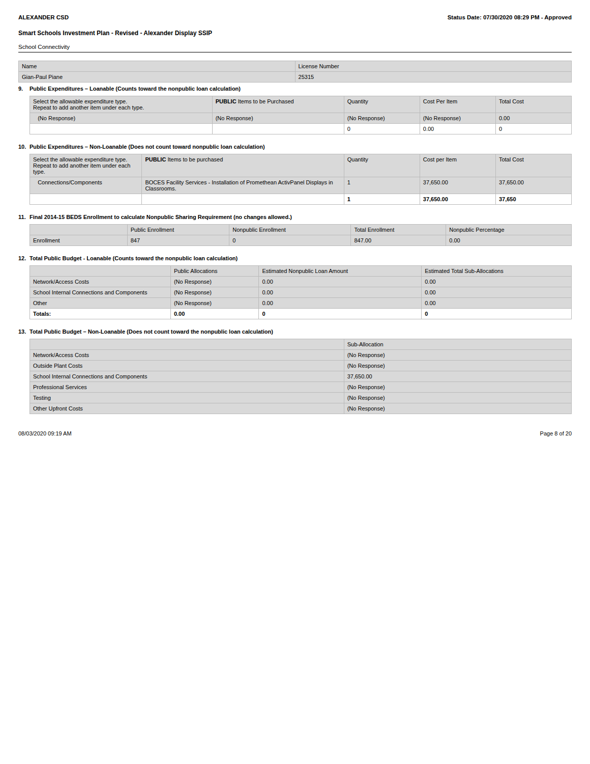ALEXANDER CSD
Status Date: 07/30/2020 08:29 PM - Approved
Smart Schools Investment Plan - Revised - Alexander Display SSIP
School Connectivity
| Name | License Number |
| --- | --- |
| Gian-Paul Piane | 25315 |
9. Public Expenditures – Loanable (Counts toward the nonpublic loan calculation)
| Select the allowable expenditure type. Repeat to add another item under each type. | PUBLIC Items to be Purchased | Quantity | Cost Per Item | Total Cost |
| --- | --- | --- | --- | --- |
| (No Response) | (No Response) | (No Response) | (No Response) | 0.00 |
| | | 0 | 0.00 | 0 |
10. Public Expenditures – Non-Loanable (Does not count toward nonpublic loan calculation)
| Select the allowable expenditure type. Repeat to add another item under each type. | PUBLIC Items to be purchased | Quantity | Cost per Item | Total Cost |
| --- | --- | --- | --- | --- |
| Connections/Components | BOCES Facility Services - Installation of Promethean ActivPanel Displays in Classrooms. | 1 | 37,650.00 | 37,650.00 |
| | | 1 | 37,650.00 | 37,650 |
11. Final 2014-15 BEDS Enrollment to calculate Nonpublic Sharing Requirement (no changes allowed.)
| | Public Enrollment | Nonpublic Enrollment | Total Enrollment | Nonpublic Percentage |
| --- | --- | --- | --- | --- |
| Enrollment | 847 | 0 | 847.00 | 0.00 |
12. Total Public Budget - Loanable (Counts toward the nonpublic loan calculation)
| | Public Allocations | Estimated Nonpublic Loan Amount | Estimated Total Sub-Allocations |
| --- | --- | --- | --- |
| Network/Access Costs | (No Response) | 0.00 | 0.00 |
| School Internal Connections and Components | (No Response) | 0.00 | 0.00 |
| Other | (No Response) | 0.00 | 0.00 |
| Totals: | 0.00 | 0 | 0 |
13. Total Public Budget – Non-Loanable (Does not count toward the nonpublic loan calculation)
| | Sub-Allocation |
| --- | --- |
| Network/Access Costs | (No Response) |
| Outside Plant Costs | (No Response) |
| School Internal Connections and Components | 37,650.00 |
| Professional Services | (No Response) |
| Testing | (No Response) |
| Other Upfront Costs | (No Response) |
08/03/2020 09:19 AM
Page 8 of 20